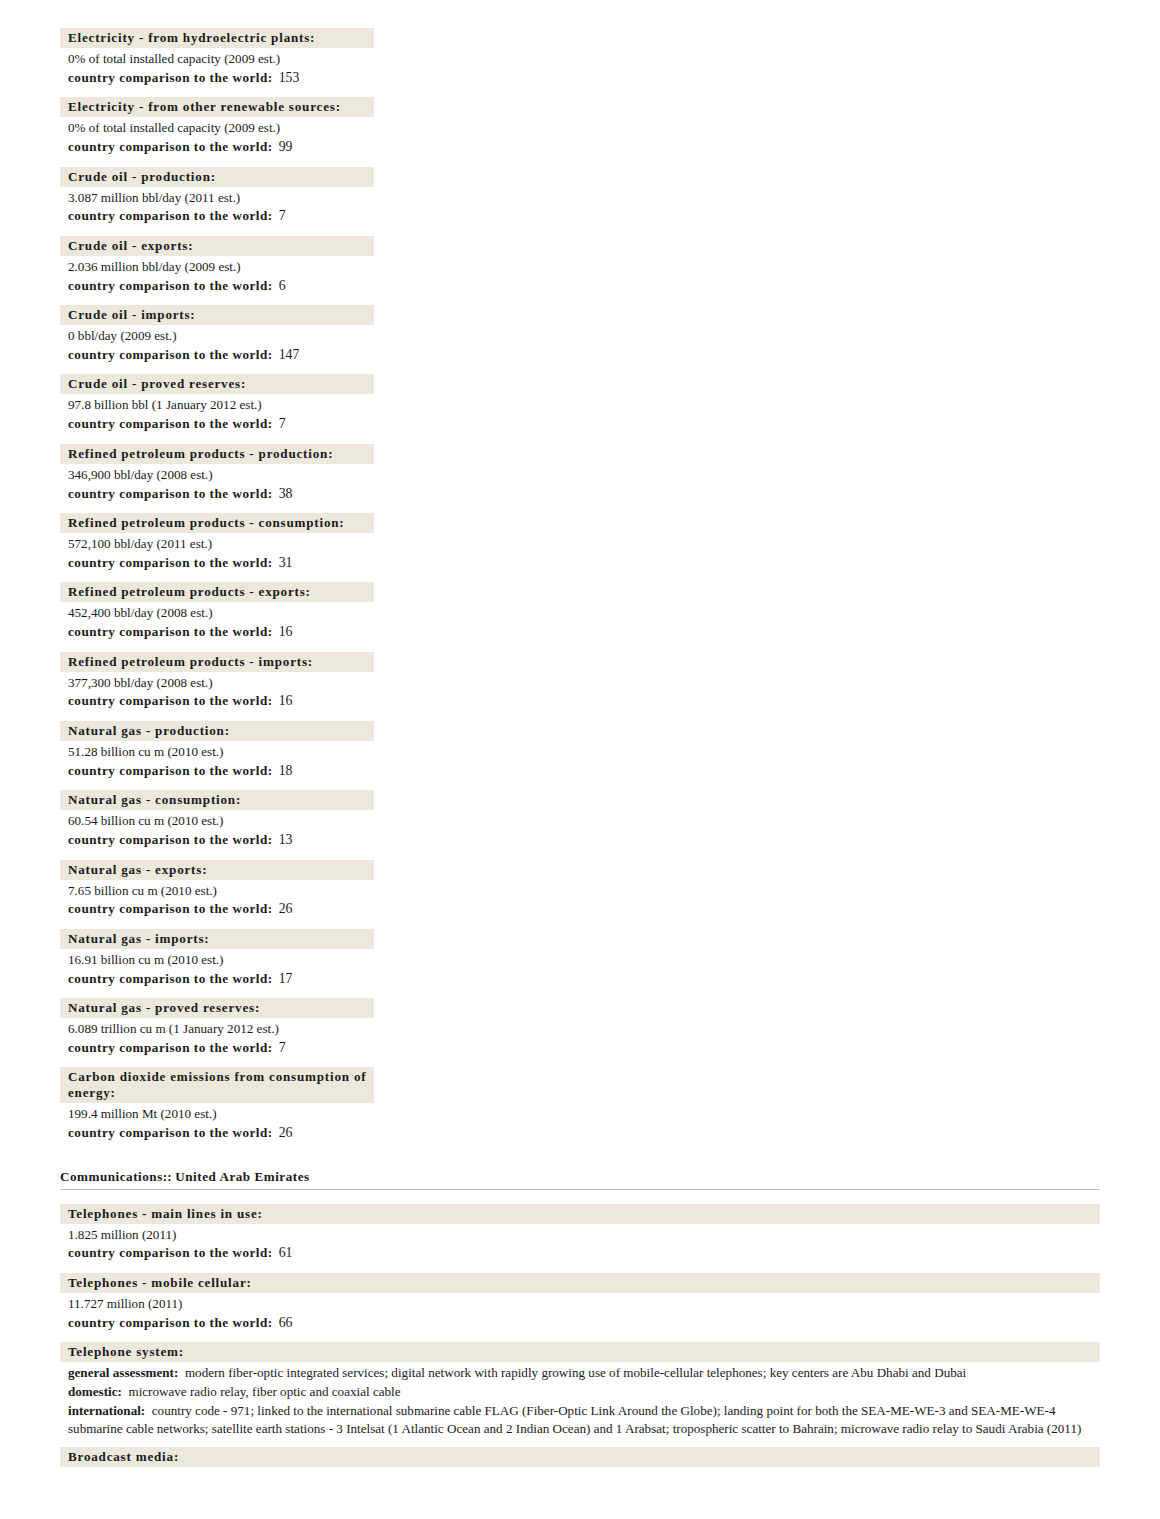Electricity - from hydroelectric plants:
0% of total installed capacity (2009 est.)
country comparison to the world: 153
Electricity - from other renewable sources:
0% of total installed capacity (2009 est.)
country comparison to the world: 99
Crude oil - production:
3.087 million bbl/day (2011 est.)
country comparison to the world: 7
Crude oil - exports:
2.036 million bbl/day (2009 est.)
country comparison to the world: 6
Crude oil - imports:
0 bbl/day (2009 est.)
country comparison to the world: 147
Crude oil - proved reserves:
97.8 billion bbl (1 January 2012 est.)
country comparison to the world: 7
Refined petroleum products - production:
346,900 bbl/day (2008 est.)
country comparison to the world: 38
Refined petroleum products - consumption:
572,100 bbl/day (2011 est.)
country comparison to the world: 31
Refined petroleum products - exports:
452,400 bbl/day (2008 est.)
country comparison to the world: 16
Refined petroleum products - imports:
377,300 bbl/day (2008 est.)
country comparison to the world: 16
Natural gas - production:
51.28 billion cu m (2010 est.)
country comparison to the world: 18
Natural gas - consumption:
60.54 billion cu m (2010 est.)
country comparison to the world: 13
Natural gas - exports:
7.65 billion cu m (2010 est.)
country comparison to the world: 26
Natural gas - imports:
16.91 billion cu m (2010 est.)
country comparison to the world: 17
Natural gas - proved reserves:
6.089 trillion cu m (1 January 2012 est.)
country comparison to the world: 7
Carbon dioxide emissions from consumption of energy:
199.4 million Mt (2010 est.)
country comparison to the world: 26
Communications:: United Arab Emirates
Telephones - main lines in use:
1.825 million (2011)
country comparison to the world: 61
Telephones - mobile cellular:
11.727 million (2011)
country comparison to the world: 66
Telephone system:
general assessment: modern fiber-optic integrated services; digital network with rapidly growing use of mobile-cellular telephones; key centers are Abu Dhabi and Dubai
domestic: microwave radio relay, fiber optic and coaxial cable
international: country code - 971; linked to the international submarine cable FLAG (Fiber-Optic Link Around the Globe); landing point for both the SEA-ME-WE-3 and SEA-ME-WE-4 submarine cable networks; satellite earth stations - 3 Intelsat (1 Atlantic Ocean and 2 Indian Ocean) and 1 Arabsat; tropospheric scatter to Bahrain; microwave radio relay to Saudi Arabia (2011)
Broadcast media: